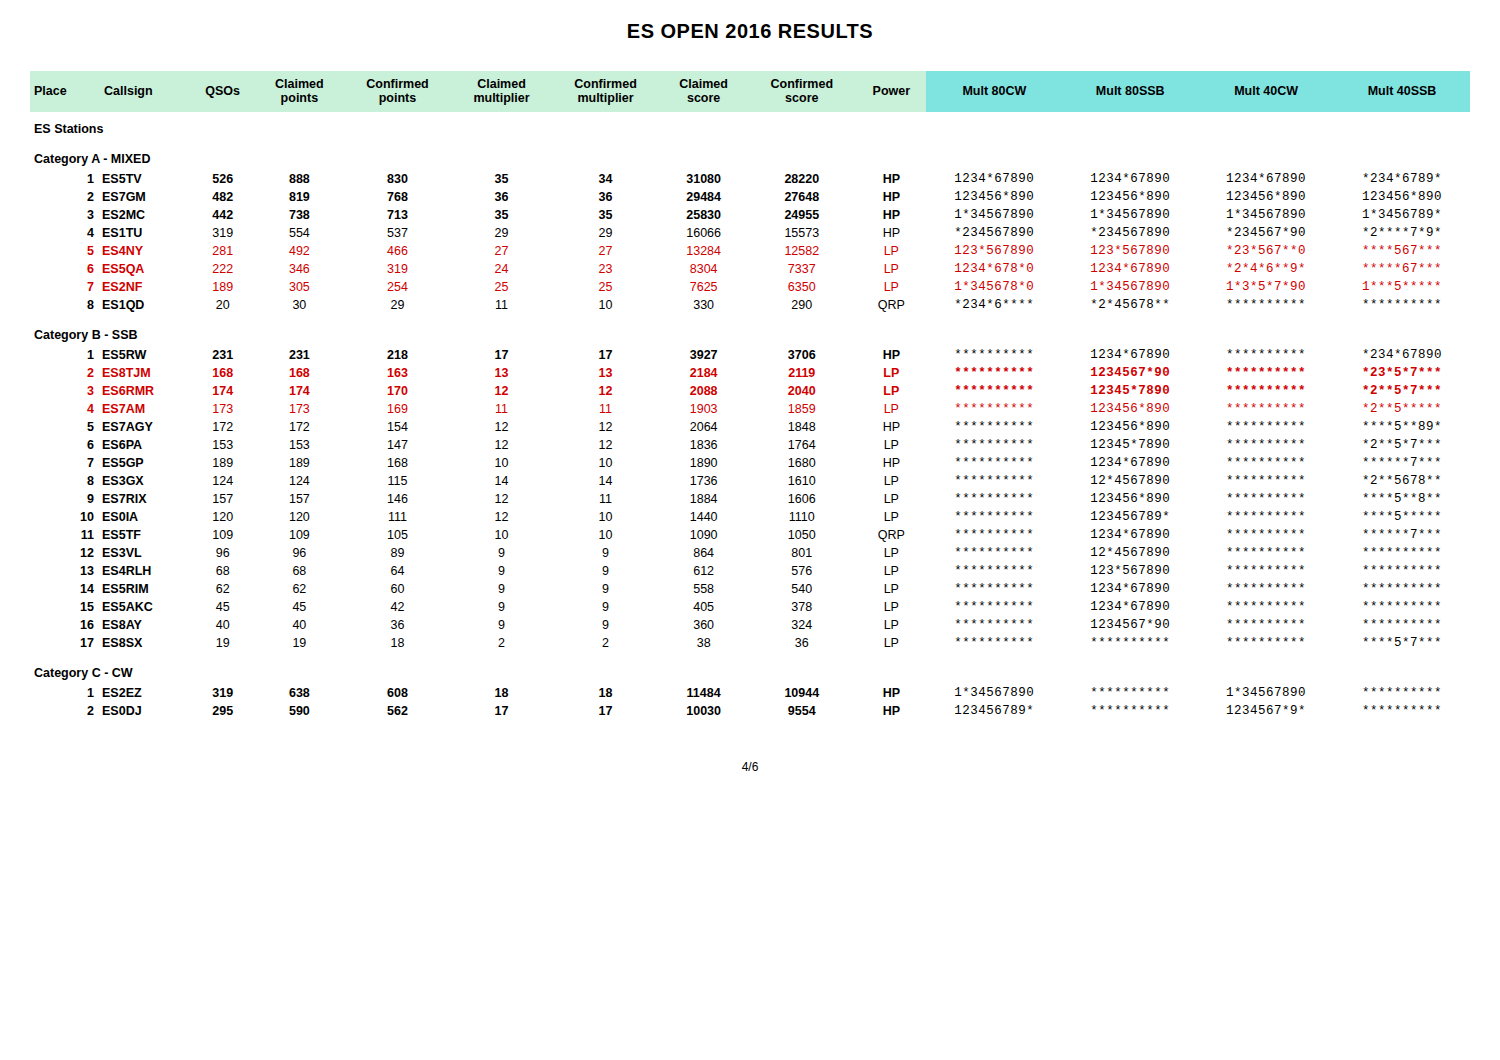ES OPEN 2016 RESULTS
| Place | Callsign | QSOs | Claimed points | Confirmed points | Claimed multiplier | Confirmed multiplier | Claimed score | Confirmed score | Power | Mult 80CW | Mult 80SSB | Mult 40CW | Mult 40SSB |
| --- | --- | --- | --- | --- | --- | --- | --- | --- | --- | --- | --- | --- | --- |
| ES Stations |
| Category A - MIXED |
| 1 | ES5TV | 526 | 888 | 830 | 35 | 34 | 31080 | 28220 | HP | 1234*67890 | 1234*67890 | 1234*67890 | *234*6789* |
| 2 | ES7GM | 482 | 819 | 768 | 36 | 36 | 29484 | 27648 | HP | 123456*890 | 123456*890 | 123456*890 | 123456*890 |
| 3 | ES2MC | 442 | 738 | 713 | 35 | 35 | 25830 | 24955 | HP | 1*34567890 | 1*34567890 | 1*34567890 | 1*3456789* |
| 4 | ES1TU | 319 | 554 | 537 | 29 | 29 | 16066 | 15573 | HP | *234567890 | *234567890 | *234567*90 | *2****7*9* |
| 5 | ES4NY | 281 | 492 | 466 | 27 | 27 | 13284 | 12582 | LP | 123*567890 | 123*567890 | *23*567**0 | ****567*** |
| 6 | ES5QA | 222 | 346 | 319 | 24 | 23 | 8304 | 7337 | LP | 1234*678*0 | 1234*67890 | *2*4*6**9* | *****67*** |
| 7 | ES2NF | 189 | 305 | 254 | 25 | 25 | 7625 | 6350 | LP | 1*345678*0 | 1*34567890 | 1*3*5*7*90 | 1***5***** |
| 8 | ES1QD | 20 | 30 | 29 | 11 | 10 | 330 | 290 | QRP | *234*6**** | *2*45678** | ********** | ********** |
| Category B - SSB |
| 1 | ES5RW | 231 | 231 | 218 | 17 | 17 | 3927 | 3706 | HP | ********** | 1234*67890 | ********** | *234*67890 |
| 2 | ES8TJM | 168 | 168 | 163 | 13 | 13 | 2184 | 2119 | LP | ********** | 1234567*90 | ********** | *23*5*7*** |
| 3 | ES6RMR | 174 | 174 | 170 | 12 | 12 | 2088 | 2040 | LP | ********** | 12345*7890 | ********** | *2**5*7*** |
| 4 | ES7AM | 173 | 173 | 169 | 11 | 11 | 1903 | 1859 | LP | ********** | 123456*890 | ********** | *2**5***** |
| 5 | ES7AGY | 172 | 172 | 154 | 12 | 12 | 2064 | 1848 | HP | ********** | 123456*890 | ********** | ****5**89* |
| 6 | ES6PA | 153 | 153 | 147 | 12 | 12 | 1836 | 1764 | LP | ********** | 12345*7890 | ********** | *2**5*7*** |
| 7 | ES5GP | 189 | 189 | 168 | 10 | 10 | 1890 | 1680 | HP | ********** | 1234*67890 | ********** | ******7*** |
| 8 | ES3GX | 124 | 124 | 115 | 14 | 14 | 1736 | 1610 | LP | ********** | 12*4567890 | ********** | *2**5678** |
| 9 | ES7RIX | 157 | 157 | 146 | 12 | 11 | 1884 | 1606 | LP | ********** | 123456*890 | ********** | ****5**8** |
| 10 | ES0IA | 120 | 120 | 111 | 12 | 10 | 1440 | 1110 | LP | ********** | 123456789* | ********** | ****5***** |
| 11 | ES5TF | 109 | 109 | 105 | 10 | 10 | 1090 | 1050 | QRP | ********** | 1234*67890 | ********** | ******7*** |
| 12 | ES3VL | 96 | 96 | 89 | 9 | 9 | 864 | 801 | LP | ********** | 12*4567890 | ********** | ********** |
| 13 | ES4RLH | 68 | 68 | 64 | 9 | 9 | 612 | 576 | LP | ********** | 123*567890 | ********** | ********** |
| 14 | ES5RIM | 62 | 62 | 60 | 9 | 9 | 558 | 540 | LP | ********** | 1234*67890 | ********** | ********** |
| 15 | ES5AKC | 45 | 45 | 42 | 9 | 9 | 405 | 378 | LP | ********** | 1234*67890 | ********** | ********** |
| 16 | ES8AY | 40 | 40 | 36 | 9 | 9 | 360 | 324 | LP | ********** | 1234567*90 | ********** | ********** |
| 17 | ES8SX | 19 | 19 | 18 | 2 | 2 | 38 | 36 | LP | ********** | ********** | ********** | ****5*7*** |
| Category C - CW |
| 1 | ES2EZ | 319 | 638 | 608 | 18 | 18 | 11484 | 10944 | HP | 1*34567890 | ********** | 1*34567890 | ********** |
| 2 | ES0DJ | 295 | 590 | 562 | 17 | 17 | 10030 | 9554 | HP | 123456789* | ********** | 1234567*9* | ********** |
4/6